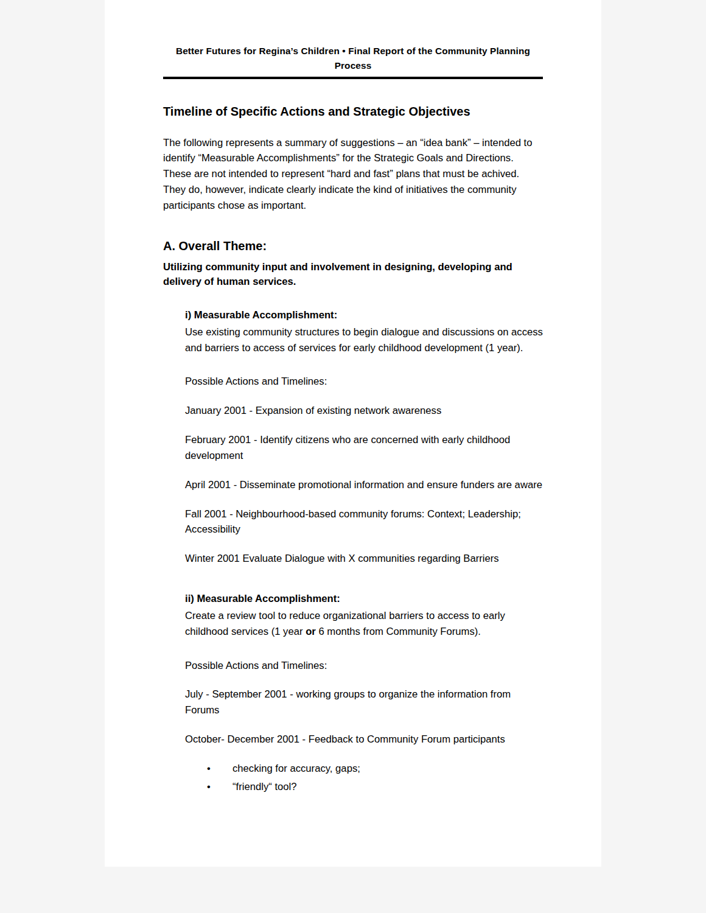Better Futures for Regina’s Children • Final Report of the Community Planning Process
Timeline of Specific Actions and Strategic Objectives
The following represents a summary of suggestions – an “idea bank” – intended to identify “Measurable Accomplishments” for the Strategic Goals and Directions. These are not intended to represent “hard and fast” plans that must be achived. They do, however, indicate clearly indicate the kind of initiatives the community participants chose as important.
A. Overall Theme:
Utilizing community input and involvement in designing, developing and delivery of human services.
i) Measurable Accomplishment:
Use existing community structures to begin dialogue and discussions on access and barriers to access of services for early childhood development (1 year).
Possible Actions and Timelines:
January 2001 - Expansion of existing network awareness
February 2001 - Identify citizens who are concerned with early childhood development
April 2001 - Disseminate promotional information and ensure funders are aware
Fall 2001 - Neighbourhood-based community forums: Context; Leadership; Accessibility
Winter 2001 Evaluate Dialogue with X communities regarding Barriers
ii) Measurable Accomplishment:
Create a review tool to reduce organizational barriers to access to early childhood services (1 year or 6 months from Community Forums).
Possible Actions and Timelines:
July - September 2001 - working groups to organize the information from Forums
October- December 2001 - Feedback to Community Forum participants
checking for accuracy, gaps;
“friendly“ tool?